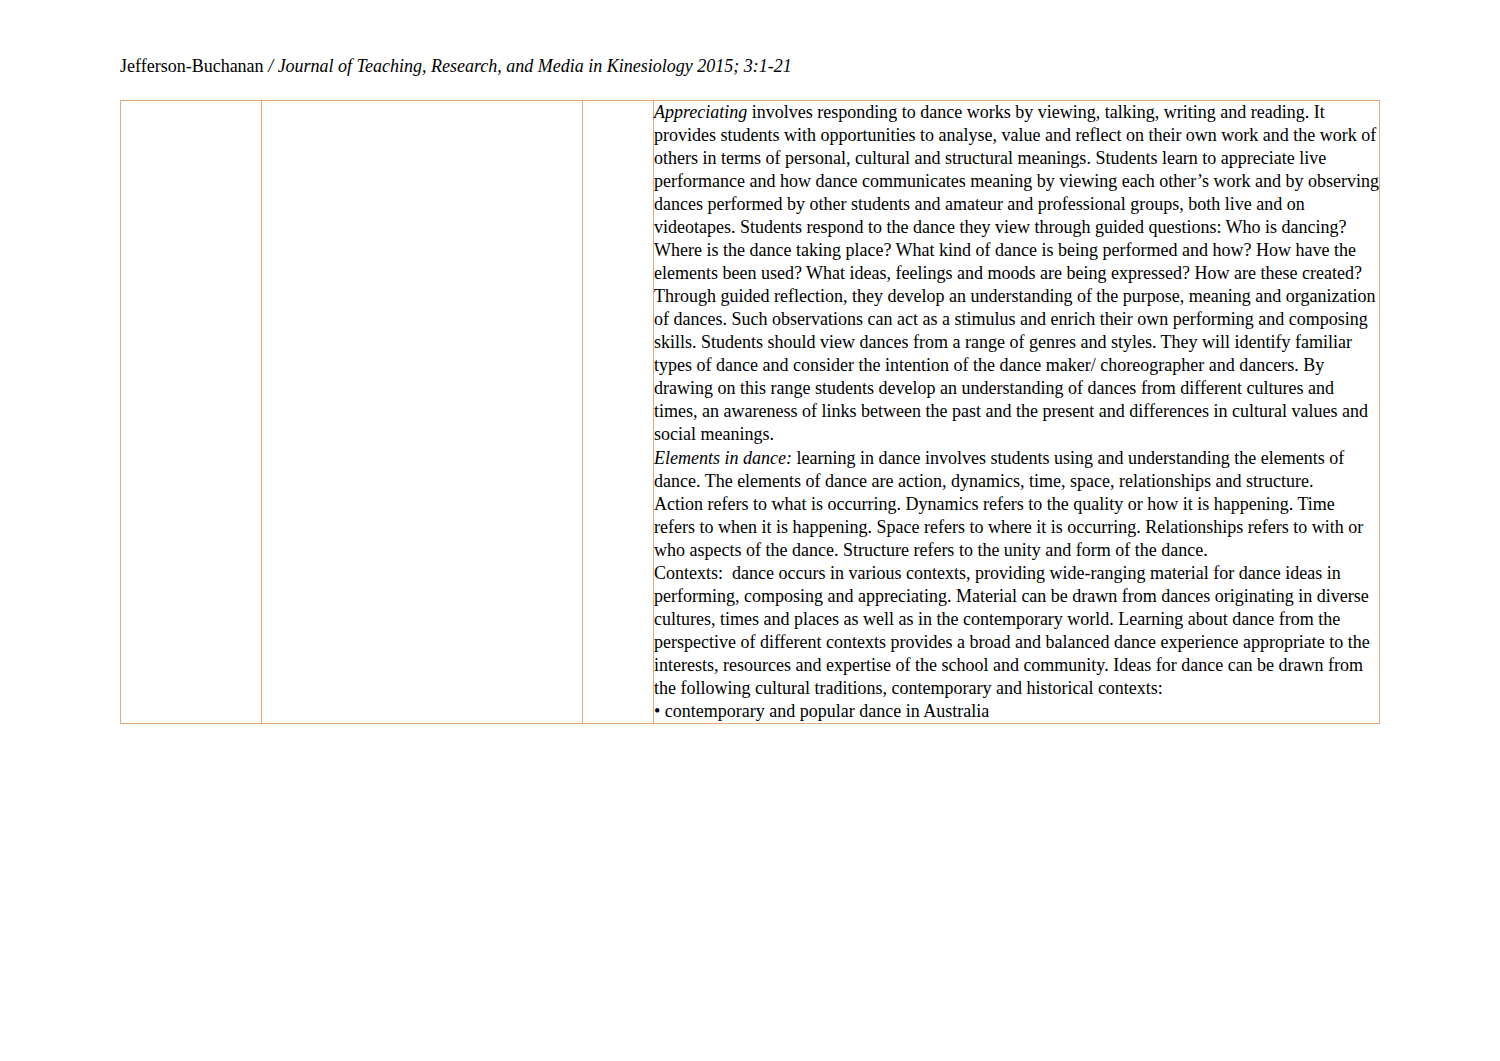Jefferson-Buchanan / Journal of Teaching, Research, and Media in Kinesiology 2015; 3:1-21
| | | | Appreciating involves responding to dance works by viewing, talking, writing and reading. It provides students with opportunities to analyse, value and reflect on their own work and the work of others in terms of personal, cultural and structural meanings. Students learn to appreciate live performance and how dance communicates meaning by viewing each other’s work and by observing dances performed by other students and amateur and professional groups, both live and on videotapes. Students respond to the dance they view through guided questions: Who is dancing? Where is the dance taking place? What kind of dance is being performed and how? How have the elements been used? What ideas, feelings and moods are being expressed? How are these created? Through guided reflection, they develop an understanding of the purpose, meaning and organization of dances. Such observations can act as a stimulus and enrich their own performing and composing skills. Students should view dances from a range of genres and styles. They will identify familiar types of dance and consider the intention of the dance maker/ choreographer and dancers. By drawing on this range students develop an understanding of dances from different cultures and times, an awareness of links between the past and the present and differences in cultural values and social meanings. Elements in dance: learning in dance involves students using and understanding the elements of dance. The elements of dance are action, dynamics, time, space, relationships and structure. Action refers to what is occurring. Dynamics refers to the quality or how it is happening. Time refers to when it is happening. Space refers to where it is occurring. Relationships refers to with or who aspects of the dance. Structure refers to the unity and form of the dance. Contexts: dance occurs in various contexts, providing wide-ranging material for dance ideas in performing, composing and appreciating. Material can be drawn from dances originating in diverse cultures, times and places as well as in the contemporary world. Learning about dance from the perspective of different contexts provides a broad and balanced dance experience appropriate to the interests, resources and expertise of the school and community. Ideas for dance can be drawn from the following cultural traditions, contemporary and historical contexts: • contemporary and popular dance in Australia |